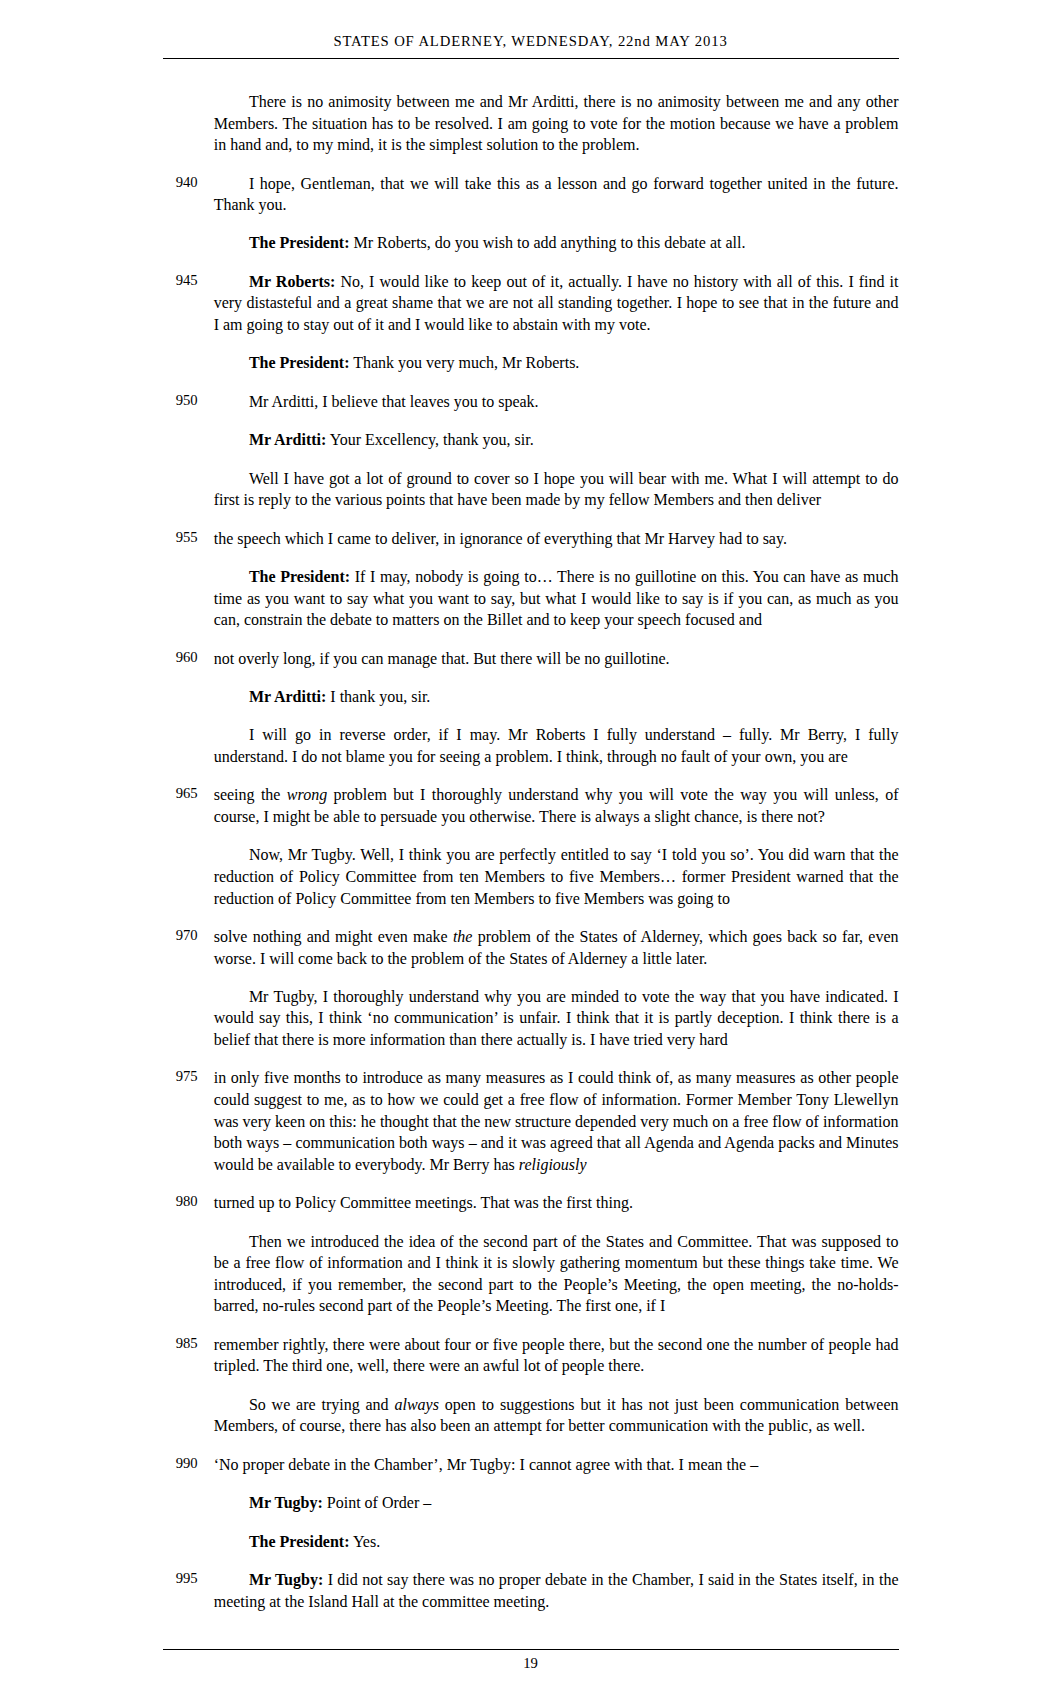STATES OF ALDERNEY, WEDNESDAY, 22nd MAY 2013
There is no animosity between me and Mr Arditti, there is no animosity between me and any other Members. The situation has to be resolved. I am going to vote for the motion because we have a problem in hand and, to my mind, it is the simplest solution to the problem.
940 I hope, Gentleman, that we will take this as a lesson and go forward together united in the future. Thank you.
The President: Mr Roberts, do you wish to add anything to this debate at all.
945 Mr Roberts: No, I would like to keep out of it, actually. I have no history with all of this. I find it very distasteful and a great shame that we are not all standing together. I hope to see that in the future and I am going to stay out of it and I would like to abstain with my vote.
The President: Thank you very much, Mr Roberts.
950 Mr Arditti, I believe that leaves you to speak.
Mr Arditti: Your Excellency, thank you, sir.
Well I have got a lot of ground to cover so I hope you will bear with me. What I will attempt to do first is reply to the various points that have been made by my fellow Members and then deliver
955the speech which I came to deliver, in ignorance of everything that Mr Harvey had to say.
The President: If I may, nobody is going to… There is no guillotine on this. You can have as much time as you want to say what you want to say, but what I would like to say is if you can, as much as you can, constrain the debate to matters on the Billet and to keep your speech focused and
960not overly long, if you can manage that. But there will be no guillotine.
Mr Arditti: I thank you, sir.
I will go in reverse order, if I may. Mr Roberts I fully understand – fully. Mr Berry, I fully understand. I do not blame you for seeing a problem. I think, through no fault of your own, you are
965seeing the wrong problem but I thoroughly understand why you will vote the way you will unless, of course, I might be able to persuade you otherwise. There is always a slight chance, is there not?
Now, Mr Tugby. Well, I think you are perfectly entitled to say ‘I told you so’. You did warn that the reduction of Policy Committee from ten Members to five Members… former President warned that the reduction of Policy Committee from ten Members to five Members was going to
970solve nothing and might even make the problem of the States of Alderney, which goes back so far, even worse. I will come back to the problem of the States of Alderney a little later.
Mr Tugby, I thoroughly understand why you are minded to vote the way that you have indicated. I would say this, I think ‘no communication’ is unfair. I think that it is partly deception. I think there is a belief that there is more information than there actually is. I have tried very hard
975in only five months to introduce as many measures as I could think of, as many measures as other people could suggest to me, as to how we could get a free flow of information. Former Member Tony Llewellyn was very keen on this: he thought that the new structure depended very much on a free flow of information both ways – communication both ways – and it was agreed that all Agenda and Agenda packs and Minutes would be available to everybody. Mr Berry has religiously
980turned up to Policy Committee meetings. That was the first thing.
Then we introduced the idea of the second part of the States and Committee. That was supposed to be a free flow of information and I think it is slowly gathering momentum but these things take time. We introduced, if you remember, the second part to the People’s Meeting, the open meeting, the no-holds-barred, no-rules second part of the People’s Meeting. The first one, if I
985remember rightly, there were about four or five people there, but the second one the number of people had tripled. The third one, well, there were an awful lot of people there.
So we are trying and always open to suggestions but it has not just been communication between Members, of course, there has also been an attempt for better communication with the public, as well.
990‘No proper debate in the Chamber’, Mr Tugby: I cannot agree with that. I mean the –
Mr Tugby: Point of Order –
The President: Yes.
995
Mr Tugby: I did not say there was no proper debate in the Chamber, I said in the States itself, in the meeting at the Island Hall at the committee meeting.
19